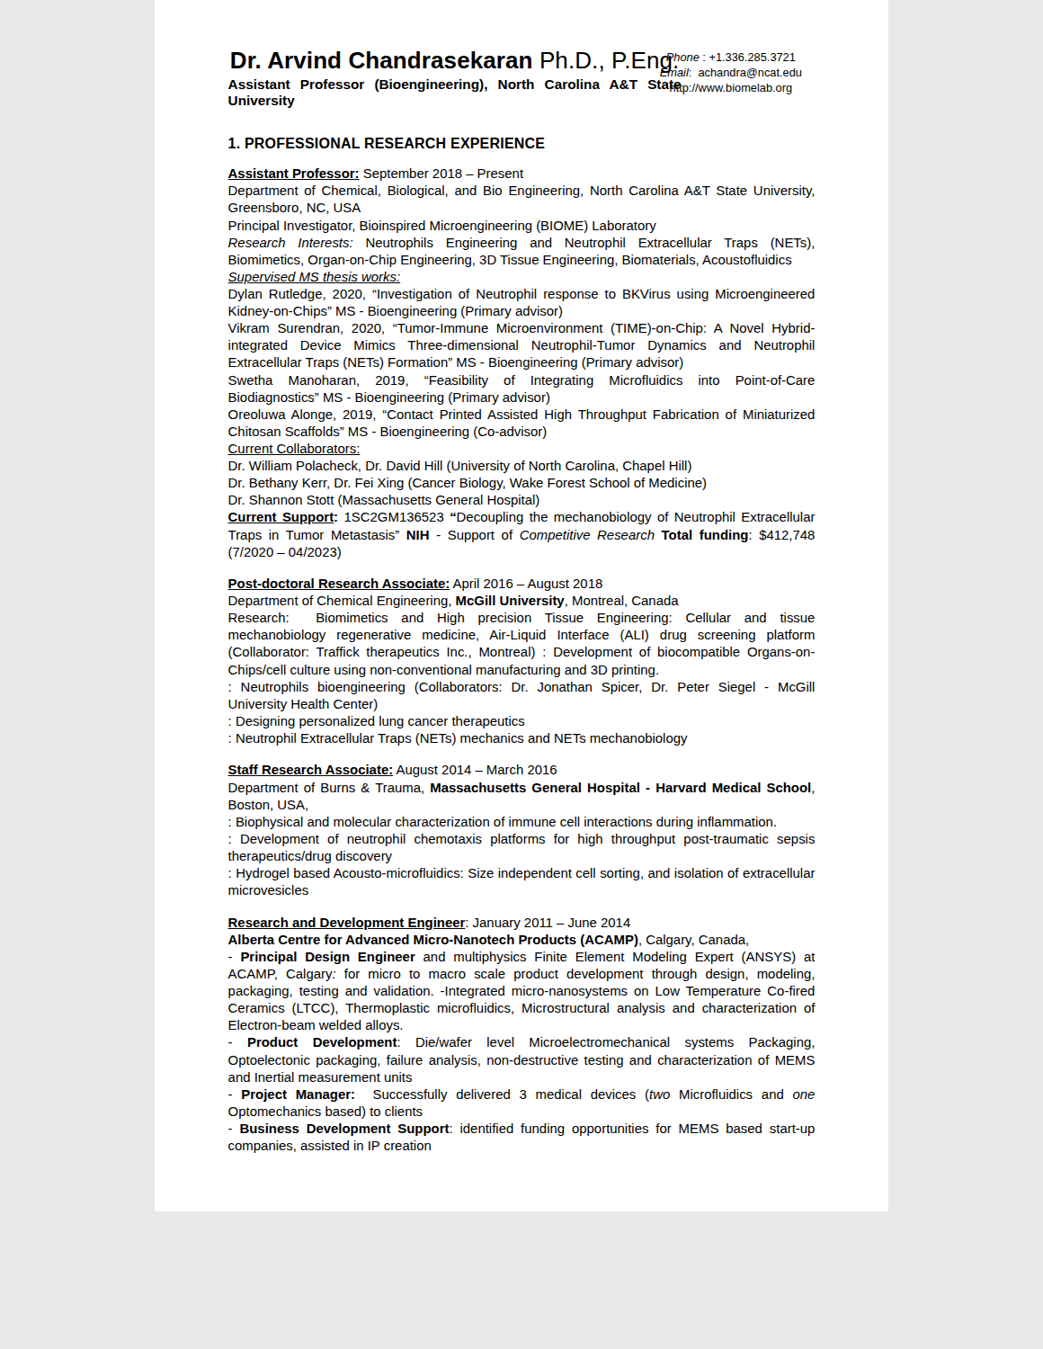Phone : +1.336.285.3721
Email: achandra@ncat.edu
http://www.biomelab.org
Dr. Arvind Chandrasekaran Ph.D., P.Eng.
Assistant Professor (Bioengineering), North Carolina A&T State University
1. PROFESSIONAL RESEARCH EXPERIENCE
Assistant Professor: September 2018 – Present
Department of Chemical, Biological, and Bio Engineering, North Carolina A&T State University, Greensboro, NC, USA
Principal Investigator, Bioinspired Microengineering (BIOME) Laboratory
Research Interests: Neutrophils Engineering and Neutrophil Extracellular Traps (NETs), Biomimetics, Organ-on-Chip Engineering, 3D Tissue Engineering, Biomaterials, Acoustofluidics
Supervised MS thesis works:
Dylan Rutledge, 2020, “Investigation of Neutrophil response to BKVirus using Microengineered Kidney-on-Chips” MS - Bioengineering (Primary advisor)
Vikram Surendran, 2020, “Tumor-Immune Microenvironment (TIME)-on-Chip: A Novel Hybrid-integrated Device Mimics Three-dimensional Neutrophil-Tumor Dynamics and Neutrophil Extracellular Traps (NETs) Formation” MS - Bioengineering (Primary advisor)
Swetha Manoharan, 2019, “Feasibility of Integrating Microfluidics into Point-of-Care Biodiagnostics” MS - Bioengineering (Primary advisor)
Oreoluwa Alonge, 2019, “Contact Printed Assisted High Throughput Fabrication of Miniaturized Chitosan Scaffolds” MS - Bioengineering (Co-advisor)
Current Collaborators:
Dr. William Polacheck, Dr. David Hill (University of North Carolina, Chapel Hill)
Dr. Bethany Kerr, Dr. Fei Xing (Cancer Biology, Wake Forest School of Medicine)
Dr. Shannon Stott (Massachusetts General Hospital)
Current Support: 1SC2GM136523 “Decoupling the mechanobiology of Neutrophil Extracellular Traps in Tumor Metastasis” NIH - Support of Competitive Research Total funding: $412,748 (7/2020 – 04/2023)
Post-doctoral Research Associate: April 2016 – August 2018
Department of Chemical Engineering, McGill University, Montreal, Canada
Research: Biomimetics and High precision Tissue Engineering: Cellular and tissue mechanobiology regenerative medicine, Air-Liquid Interface (ALI) drug screening platform (Collaborator: Traffick therapeutics Inc., Montreal) : Development of biocompatible Organs-on-Chips/cell culture using non-conventional manufacturing and 3D printing.
: Neutrophils bioengineering (Collaborators: Dr. Jonathan Spicer, Dr. Peter Siegel - McGill University Health Center)
: Designing personalized lung cancer therapeutics
: Neutrophil Extracellular Traps (NETs) mechanics and NETs mechanobiology
Staff Research Associate: August 2014 – March 2016
Department of Burns & Trauma, Massachusetts General Hospital - Harvard Medical School, Boston, USA,
: Biophysical and molecular characterization of immune cell interactions during inflammation.
: Development of neutrophil chemotaxis platforms for high throughput post-traumatic sepsis therapeutics/drug discovery
: Hydrogel based Acousto-microfluidics: Size independent cell sorting, and isolation of extracellular microvesicles
Research and Development Engineer: January 2011 – June 2014
Alberta Centre for Advanced Micro-Nanotech Products (ACAMP), Calgary, Canada,
- Principal Design Engineer and multiphysics Finite Element Modeling Expert (ANSYS) at ACAMP, Calgary: for micro to macro scale product development through design, modeling, packaging, testing and validation. -Integrated micro-nanosystems on Low Temperature Co-fired Ceramics (LTCC), Thermoplastic microfluidics, Microstructural analysis and characterization of Electron-beam welded alloys.
- Product Development: Die/wafer level Microelectromechanical systems Packaging, Optoelectonic packaging, failure analysis, non-destructive testing and characterization of MEMS and Inertial measurement units
- Project Manager: Successfully delivered 3 medical devices (two Microfluidics and one Optomechanics based) to clients
- Business Development Support: identified funding opportunities for MEMS based start-up companies, assisted in IP creation